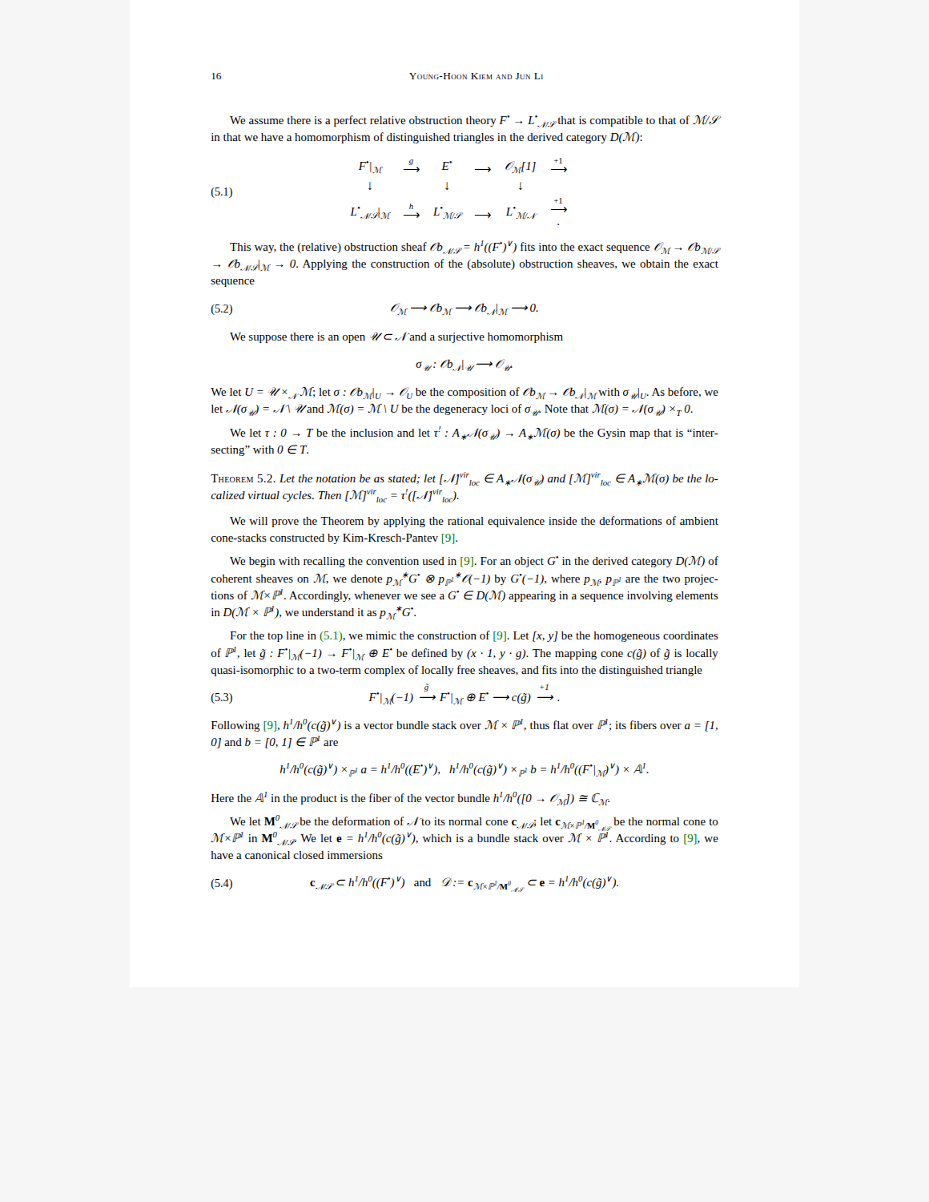16 Young-Hoon Kiem and Jun Li
We assume there is a perfect relative obstruction theory F• → L•𝒩/𝒮 that is compatible to that of ℳ/𝒮 in that we have a homomorphism of distinguished triangles in the derived category D(ℳ):
(5.1)
F•|ℳ
g⟶
E•
⟶
𝒪ℳ[1]
+1⟶
↓
↓
↓
L•𝒩/𝒮|ℳ
h⟶
L•ℳ/𝒮
⟶
L•ℳ/𝒩
+1⟶ .
This way, the (relative) obstruction sheaf 𝒪b𝒩/𝒮 = h1((F•)∨) fits into the exact sequence 𝒪ℳ → 𝒪bℳ/𝒮 → 𝒪b𝒩/𝒮|ℳ → 0. Applying the construction of the (absolute) obstruction sheaves, we obtain the exact sequence
(5.2)
𝒪ℳ ⟶ 𝒪bℳ ⟶ 𝒪b𝒩|ℳ ⟶ 0.
We suppose there is an open 𝒰 ⊂ 𝒩 and a surjective homomorphism
σ𝒰 : 𝒪b𝒩|𝒰 ⟶ 𝒪𝒰.
We let U = 𝒰 ×𝒩 ℳ; let σ : 𝒪bℳ|U → 𝒪U be the composition of 𝒪bℳ → 𝒪b𝒩|ℳ with σ𝒰|U. As before, we let 𝒩(σ𝒰) = 𝒩 \ 𝒰 and ℳ(σ) = ℳ \ U be the degeneracy loci of σ𝒰. Note that ℳ(σ) = 𝒩(σ𝒰) ×T 0.
We let τ : 0 → T be the inclusion and let τ! : A∗𝒩(σ𝒰) → A∗ℳ(σ) be the Gysin map that is “intersecting” with 0 ∈ T.
Theorem 5.2. Let the notation be as stated; let [𝒩]virloc ∈ A∗𝒩(σ𝒰) and [ℳ]virloc ∈ A∗ℳ(σ) be the localized virtual cycles. Then [ℳ]virloc = τ!([𝒩]virloc).
We will prove the Theorem by applying the rational equivalence inside the deformations of ambient cone-stacks constructed by Kim-Kresch-Pantev [9].
We begin with recalling the convention used in [9]. For an object G• in the derived category D(ℳ) of coherent sheaves on ℳ, we denote pℳ∗G• ⊗ pℙ1∗𝒪(−1) by G•(−1), where pℳ, pℙ1 are the two projections of ℳ×ℙ1. Accordingly, whenever we see a G• ∈ D(ℳ) appearing in a sequence involving elements in D(ℳ × ℙ1), we understand it as pℳ∗G•.
For the top line in (5.1), we mimic the construction of [9]. Let [x, y] be the homogeneous coordinates of ℙ1, let g̃ : F•|ℳ(−1) → F•|ℳ ⊕ E• be defined by (x · 1, y · g). The mapping cone c(g̃) of g̃ is locally quasi-isomorphic to a two-term complex of locally free sheaves, and fits into the distinguished triangle
(5.3)
F•|ℳ(−1) g̃⟶ F•|ℳ ⊕ E• ⟶ c(g̃) +1⟶ .
Following [9], h1/h0(c(g̃)∨) is a vector bundle stack over ℳ × ℙ1, thus flat over ℙ1; its fibers over a = [1, 0] and b = [0, 1] ∈ ℙ1 are
h1/h0(c(g̃)∨) ×ℙ1 a = h1/h0((E•)∨), h1/h0(c(g̃)∨) ×ℙ1 b = h1/h0((F•|ℳ)∨) × 𝔸1.
Here the 𝔸1 in the product is the fiber of the vector bundle h1/h0([0 → 𝒪ℳ]) ≅ ℂℳ.
We let M0𝒩/𝒮 be the deformation of 𝒩 to its normal cone c𝒩/𝒮; let cℳ×ℙ1/M0𝒩/𝒮 be the normal cone to ℳ×ℙ1 in M0𝒩/𝒮. We let e = h1/h0(c(g̃)∨), which is a bundle stack over ℳ × ℙ1. According to [9], we have a canonical closed immersions
(5.4)
c𝒩/𝒮 ⊂ h1/h0((F•)∨) and 𝒟 := cℳ×ℙ1/M0𝒩/𝒮 ⊂ e = h1/h0(c(g̃)∨).